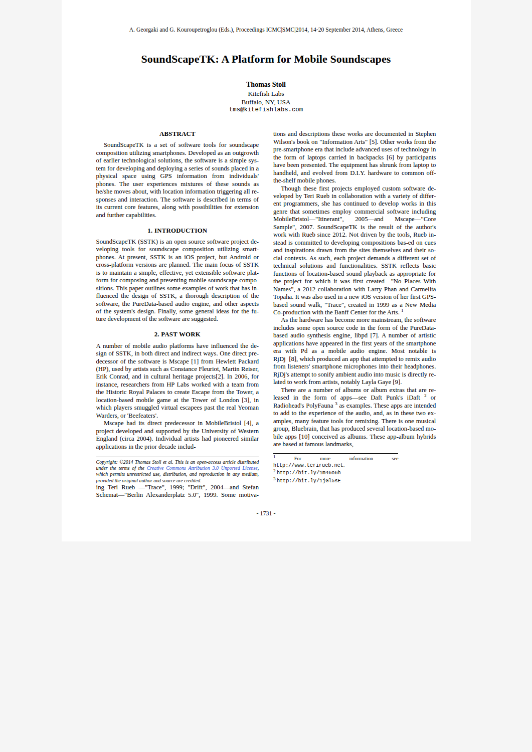A. Georgaki and G. Kouroupetroglou (Eds.), Proceedings ICMC|SMC|2014, 14-20 September 2014, Athens, Greece
SoundScapeTK: A Platform for Mobile Soundscapes
Thomas Stoll
Kitefish Labs
Buffalo, NY, USA
tms@kitefishlabs.com
Abstract
SoundScapeTK is a set of software tools for soundscape composition utilizing smartphones. Developed as an outgrowth of earlier technological solutions, the software is a simple system for developing and deploying a series of sounds placed in a physical space using GPS information from individuals' phones. The user experiences mixtures of these sounds as he/she moves about, with location information triggering all responses and interaction. The software is described in terms of its current core features, along with possibilities for extension and further capabilities.
1. Introduction
SoundScapeTK (SSTK) is an open source software project developing tools for soundscape composition utilizing smartphones. At present, SSTK is an iOS project, but Android or cross-platform versions are planned. The main focus of SSTK is to maintain a simple, effective, yet extensible software platform for composing and presenting mobile soundscape compositions. This paper outlines some examples of work that has influenced the design of SSTK, a thorough description of the software, the PureData-based audio engine, and other aspects of the system's design. Finally, some general ideas for the future development of the software are suggested.
2. Past Work
A number of mobile audio platforms have influenced the design of SSTK, in both direct and indirect ways. One direct predecessor of the software is Mscape [1] from Hewlett Packard (HP), used by artists such as Constance Fleuriot, Martin Reiser, Erik Conrad, and in cultural heritage projects[2]. In 2006, for instance, researchers from HP Labs worked with a team from the Historic Royal Palaces to create Escape from the Tower, a location-based mobile game at the Tower of London [3], in which players smuggled virtual escapees past the real Yeoman Warders, or 'Beefeaters'.
Mscape had its direct predecessor in MobileBristol [4], a project developed and supported by the University of Western England (circa 2004). Individual artists had pioneered similar applications in the prior decade includ-
Copyright: ©2014 Thomas Stoll et al. This is an open-access article distributed under the terms of the Creative Commons Attribution 3.0 Unported License, which permits unrestricted use, distribution, and reproduction in any medium, provided the original author and source are credited.
ing Teri Rueb —"Trace", 1999; "Drift", 2004—and Stefan Schemat—"Berlin Alexanderplatz 5.0", 1999. Some motivations and descriptions these works are documented in Stephen Wilson's book on "Information Arts" [5]. Other works from the pre-smartphone era that include advanced uses of technology in the form of laptops carried in backpacks [6] by participants have been presented. The equipment has shrunk from laptop to handheld, and evolved from D.I.Y. hardware to common off-the-shelf mobile phones.
Though these first projects employed custom software developed by Teri Rueb in collaboration with a variety of different programmers, she has continued to develop works in this genre that sometimes employ commercial software including MobileBristol—"Itinerant", 2005—and Mscape—"Core Sample", 2007. SoundScapeTK is the result of the author's work with Rueb since 2012. Not driven by the tools, Rueb instead is committed to developing compositions bas-ed on cues and inspirations drawn from the sites themselves and their social contexts. As such, each project demands a different set of technical solutions and functionalities. SSTK reflects basic functions of location-based sound playback as appropriate for the project for which it was first created—"No Places With Names", a 2012 collaboration with Larry Phan and Carmelita Topaha. It was also used in a new iOS version of her first GPS-based sound walk, "Trace", created in 1999 as a New Media Co-production with the Banff Center for the Arts. 1
As the hardware has become more mainstream, the software includes some open source code in the form of the PureData-based audio synthesis engine, libpd [7]. A number of artistic applications have appeared in the first years of the smartphone era with Pd as a mobile audio engine. Most notable is RjDj [8], which produced an app that attempted to remix audio from listeners' smartphone microphones into their headphones. RjDj's attempt to sonify ambient audio into music is directly related to work from artists, notably Layla Gaye [9].
There are a number of albums or album extras that are released in the form of apps—see Daft Punk's iDaft 2 or Radiohead's PolyFauna 3 as examples. These apps are intended to add to the experience of the audio, and, as in these two examples, many feature tools for remixing. There is one musical group, Bluebrain, that has produced several location-based mobile apps [10] conceived as albums. These app-album hybrids are based at famous landmarks,
1 For more information see http://www.terirueb.net.
2 http://bit.ly/1m46o6h
3 http://bit.ly/1jGl5sE
- 1731 -